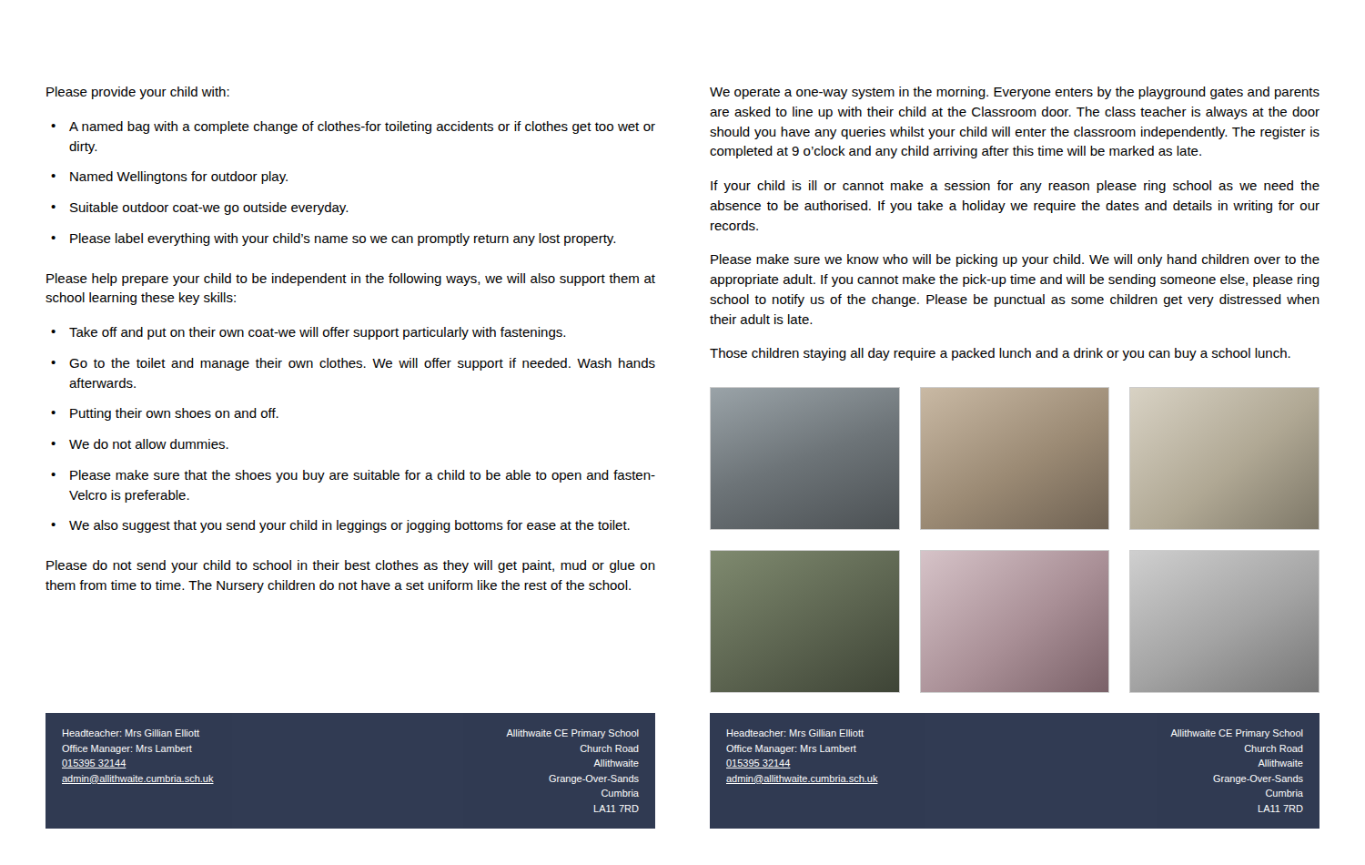Please provide your child with:
A named bag with a complete change of clothes-for toileting accidents or if clothes get too wet or dirty.
Named Wellingtons for outdoor play.
Suitable outdoor coat-we go outside everyday.
Please label everything with your child’s name so we can promptly return any lost property.
Please help prepare your child to be independent in the following ways, we will also support them at school learning these key skills:
Take off and put on their own coat-we will offer support particularly with fastenings.
Go to the toilet and manage their own clothes. We will offer support if needed. Wash hands afterwards.
Putting their own shoes on and off.
We do not allow dummies.
Please make sure that the shoes you buy are suitable for a child to be able to open and fasten- Velcro is preferable.
We also suggest that you send your child in leggings or jogging bottoms for ease at the toilet.
Please do not send your child to school in their best clothes as they will get paint, mud or glue on them from time to time. The Nursery children do not have a set uniform like the rest of the school.
Headteacher: Mrs Gillian Elliott
Office Manager: Mrs Lambert
015395 32144
admin@allithwaite.cumbria.sch.uk
Allithwaite CE Primary School
Church Road
Allithwaite
Grange-Over-Sands
Cumbria
LA11 7RD
We operate a one-way system in the morning. Everyone enters by the playground gates and parents are asked to line up with their child at the Classroom door. The class teacher is always at the door should you have any queries whilst your child will enter the classroom independently. The register is completed at 9 o’clock and any child arriving after this time will be marked as late.
If your child is ill or cannot make a session for any reason please ring school as we need the absence to be authorised. If you take a holiday we require the dates and details in writing for our records.
Please make sure we know who will be picking up your child. We will only hand children over to the appropriate adult. If you cannot make the pick-up time and will be sending someone else, please ring school to notify us of the change. Please be punctual as some children get very distressed when their adult is late.
Those children staying all day require a packed lunch and a drink or you can buy a school lunch.
Headteacher: Mrs Gillian Elliott
Office Manager: Mrs Lambert
015395 32144
admin@allithwaite.cumbria.sch.uk
Allithwaite CE Primary School
Church Road
Allithwaite
Grange-Over-Sands
Cumbria
LA11 7RD